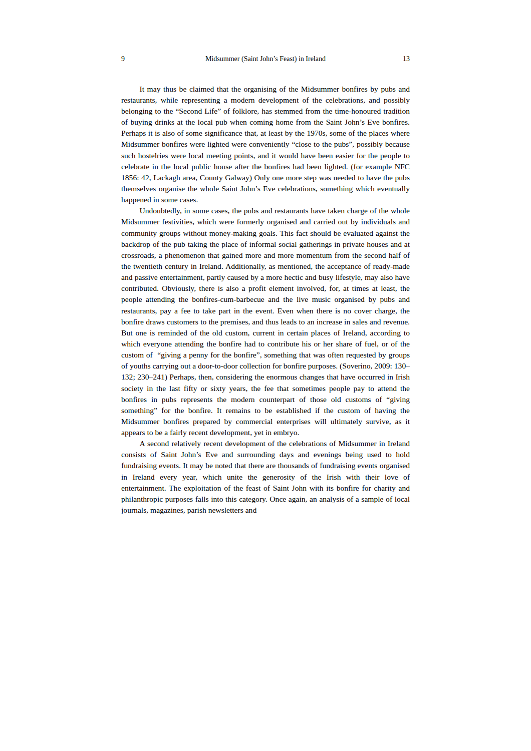9 Midsummer (Saint John’s Feast) in Ireland 13
It may thus be claimed that the organising of the Midsummer bonfires by pubs and restaurants, while representing a modern development of the celebrations, and possibly belonging to the “Second Life” of folklore, has stemmed from the time-honoured tradition of buying drinks at the local pub when coming home from the Saint John’s Eve bonfires. Perhaps it is also of some significance that, at least by the 1970s, some of the places where Midsummer bonfires were lighted were conveniently “close to the pubs”, possibly because such hostelries were local meeting points, and it would have been easier for the people to celebrate in the local public house after the bonfires had been lighted. (for example NFC 1856: 42, Lackagh area, County Galway) Only one more step was needed to have the pubs themselves organise the whole Saint John’s Eve celebrations, something which eventually happened in some cases.
Undoubtedly, in some cases, the pubs and restaurants have taken charge of the whole Midsummer festivities, which were formerly organised and carried out by individuals and community groups without money-making goals. This fact should be evaluated against the backdrop of the pub taking the place of informal social gatherings in private houses and at crossroads, a phenomenon that gained more and more momentum from the second half of the twentieth century in Ireland. Additionally, as mentioned, the acceptance of ready-made and passive entertainment, partly caused by a more hectic and busy lifestyle, may also have contributed. Obviously, there is also a profit element involved, for, at times at least, the people attending the bonfires-cum-barbecue and the live music organised by pubs and restaurants, pay a fee to take part in the event. Even when there is no cover charge, the bonfire draws customers to the premises, and thus leads to an increase in sales and revenue. But one is reminded of the old custom, current in certain places of Ireland, according to which everyone attending the bonfire had to contribute his or her share of fuel, or of the custom of “giving a penny for the bonfire”, something that was often requested by groups of youths carrying out a door-to-door collection for bonfire purposes. (Soverino, 2009: 130–132; 230–241) Perhaps, then, considering the enormous changes that have occurred in Irish society in the last fifty or sixty years, the fee that sometimes people pay to attend the bonfires in pubs represents the modern counterpart of those old customs of “giving something” for the bonfire. It remains to be established if the custom of having the Midsummer bonfires prepared by commercial enterprises will ultimately survive, as it appears to be a fairly recent development, yet in embryo.
A second relatively recent development of the celebrations of Midsummer in Ireland consists of Saint John’s Eve and surrounding days and evenings being used to hold fundraising events. It may be noted that there are thousands of fundraising events organised in Ireland every year, which unite the generosity of the Irish with their love of entertainment. The exploitation of the feast of Saint John with its bonfire for charity and philanthropic purposes falls into this category. Once again, an analysis of a sample of local journals, magazines, parish newsletters and